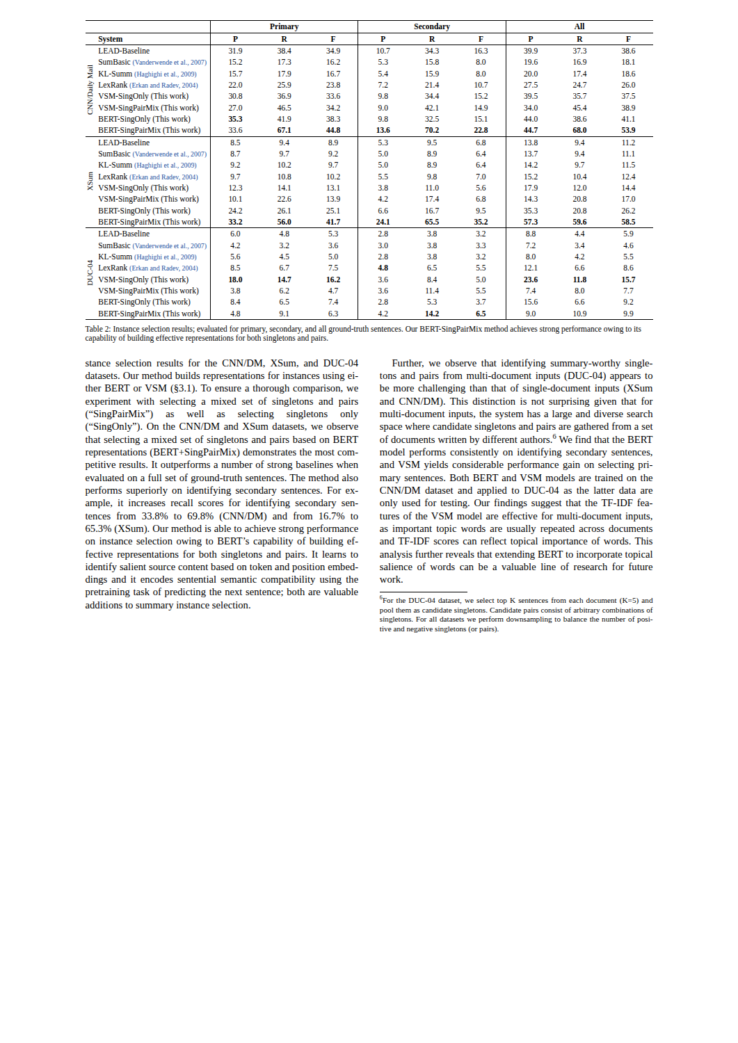| | | Primary | Secondary | All |
| --- | --- | --- | --- | --- |
| | System | P | R | F | P | R | F | P | R | F |
| CNN/Daily Mail | L EAD -Baseline | 31.9 | 38.4 | 34.9 | 10.7 | 34.3 | 16.3 | 39.9 | 37.3 | 38.6 |
| SumBasic (Vanderwende et al., 2007) | 15.2 | 17.3 | 16.2 | 5.3 | 15.8 | 8.0 | 19.6 | 16.9 | 18.1 |
| KL-Summ (Haghighi et al., 2009) | 15.7 | 17.9 | 16.7 | 5.4 | 15.9 | 8.0 | 20.0 | 17.4 | 18.6 |
| LexRank (Erkan and Radev, 2004) | 22.0 | 25.9 | 23.8 | 7.2 | 21.4 | 10.7 | 27.5 | 24.7 | 26.0 |
| VSM-SingOnly (This work) | 30.8 | 36.9 | 33.6 | 9.8 | 34.4 | 15.2 | 39.5 | 35.7 | 37.5 |
| VSM-SingPairMix (This work) | 27.0 | 46.5 | 34.2 | 9.0 | 42.1 | 14.9 | 34.0 | 45.4 | 38.9 |
| BERT-SingOnly (This work) | 35.3 | 41.9 | 38.3 | 9.8 | 32.5 | 15.1 | 44.0 | 38.6 | 41.1 |
| BERT-SingPairMix (This work) | 33.6 | 67.1 | 44.8 | 13.6 | 70.2 | 22.8 | 44.7 | 68.0 | 53.9 |
| XSum | L EAD -Baseline | 8.5 | 9.4 | 8.9 | 5.3 | 9.5 | 6.8 | 13.8 | 9.4 | 11.2 |
| SumBasic (Vanderwende et al., 2007) | 8.7 | 9.7 | 9.2 | 5.0 | 8.9 | 6.4 | 13.7 | 9.4 | 11.1 |
| KL-Summ (Haghighi et al., 2009) | 9.2 | 10.2 | 9.7 | 5.0 | 8.9 | 6.4 | 14.2 | 9.7 | 11.5 |
| LexRank (Erkan and Radev, 2004) | 9.7 | 10.8 | 10.2 | 5.5 | 9.8 | 7.0 | 15.2 | 10.4 | 12.4 |
| VSM-SingOnly (This work) | 12.3 | 14.1 | 13.1 | 3.8 | 11.0 | 5.6 | 17.9 | 12.0 | 14.4 |
| VSM-SingPairMix (This work) | 10.1 | 22.6 | 13.9 | 4.2 | 17.4 | 6.8 | 14.3 | 20.8 | 17.0 |
| BERT-SingOnly (This work) | 24.2 | 26.1 | 25.1 | 6.6 | 16.7 | 9.5 | 35.3 | 20.8 | 26.2 |
| BERT-SingPairMix (This work) | 33.2 | 56.0 | 41.7 | 24.1 | 65.5 | 35.2 | 57.3 | 59.6 | 58.5 |
| DUC-04 | L EAD -Baseline | 6.0 | 4.8 | 5.3 | 2.8 | 3.8 | 3.2 | 8.8 | 4.4 | 5.9 |
| SumBasic (Vanderwende et al., 2007) | 4.2 | 3.2 | 3.6 | 3.0 | 3.8 | 3.3 | 7.2 | 3.4 | 4.6 |
| KL-Summ (Haghighi et al., 2009) | 5.6 | 4.5 | 5.0 | 2.8 | 3.8 | 3.2 | 8.0 | 4.2 | 5.5 |
| LexRank (Erkan and Radev, 2004) | 8.5 | 6.7 | 7.5 | 4.8 | 6.5 | 5.5 | 12.1 | 6.6 | 8.6 |
| VSM-SingOnly (This work) | 18.0 | 14.7 | 16.2 | 3.6 | 8.4 | 5.0 | 23.6 | 11.8 | 15.7 |
| VSM-SingPairMix (This work) | 3.8 | 6.2 | 4.7 | 3.6 | 11.4 | 5.5 | 7.4 | 8.0 | 7.7 |
| BERT-SingOnly (This work) | 8.4 | 6.5 | 7.4 | 2.8 | 5.3 | 3.7 | 15.6 | 6.6 | 9.2 |
| BERT-SingPairMix (This work) | 4.8 | 9.1 | 6.3 | 4.2 | 14.2 | 6.5 | 9.0 | 10.9 | 9.9 |
Table 2: Instance selection results; evaluated for primary, secondary, and all ground-truth sentences. Our BERT-SingPairMix method achieves strong performance owing to its capability of building effective representations for both singletons and pairs.
stance selection results for the CNN/DM, XSum, and DUC-04 datasets. Our method builds representations for instances using either BERT or VSM (§3.1). To ensure a thorough comparison, we experiment with selecting a mixed set of singletons and pairs (“SingPairMix”) as well as selecting singletons only (“SingOnly”). On the CNN/DM and XSum datasets, we observe that selecting a mixed set of singletons and pairs based on BERT representations (BERT+SingPairMix) demonstrates the most competitive results. It outperforms a number of strong baselines when evaluated on a full set of ground-truth sentences. The method also performs superiorly on identifying secondary sentences. For example, it increases recall scores for identifying secondary sentences from 33.8% to 69.8% (CNN/DM) and from 16.7% to 65.3% (XSum). Our method is able to achieve strong performance on instance selection owing to BERT’s capability of building effective representations for both singletons and pairs. It learns to identify salient source content based on token and position embeddings and it encodes sentential semantic compatibility using the pretraining task of predicting the next sentence; both are valuable additions to summary instance selection.
Further, we observe that identifying summary-worthy singletons and pairs from multi-document inputs (DUC-04) appears to be more challenging than that of single-document inputs (XSum and CNN/DM). This distinction is not surprising given that for multi-document inputs, the system has a large and diverse search space where candidate singletons and pairs are gathered from a set of documents written by different authors.6 We find that the BERT model performs consistently on identifying secondary sentences, and VSM yields considerable performance gain on selecting primary sentences. Both BERT and VSM models are trained on the CNN/DM dataset and applied to DUC-04 as the latter data are only used for testing. Our findings suggest that the TF-IDF features of the VSM model are effective for multi-document inputs, as important topic words are usually repeated across documents and TF-IDF scores can reflect topical importance of words. This analysis further reveals that extending BERT to incorporate topical salience of words can be a valuable line of research for future work.
6For the DUC-04 dataset, we select top K sentences from each document (K=5) and pool them as candidate singletons. Candidate pairs consist of arbitrary combinations of singletons. For all datasets we perform downsampling to balance the number of positive and negative singletons (or pairs).